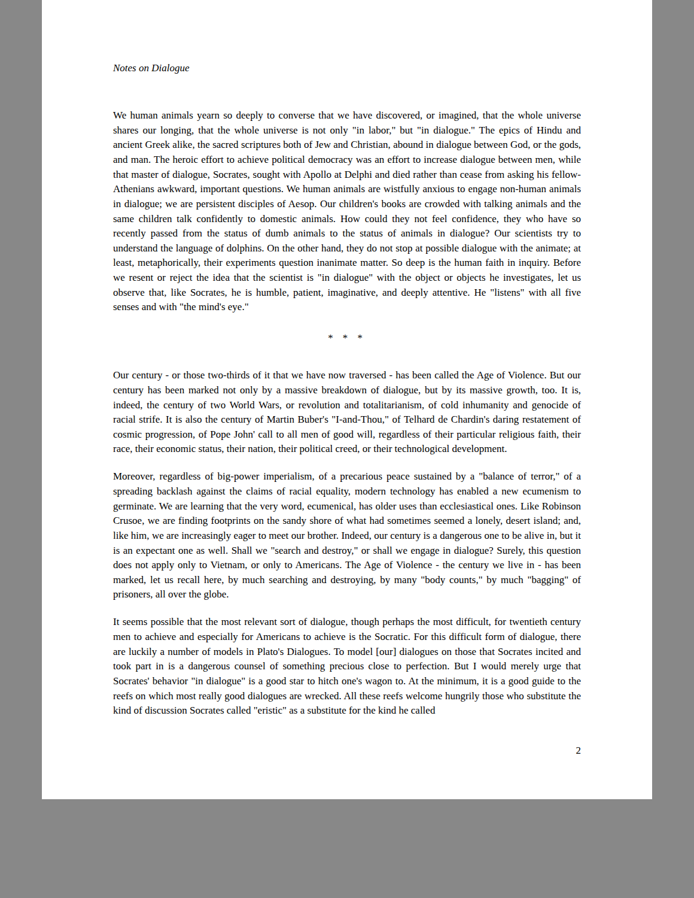Notes on Dialogue
We human animals yearn so deeply to converse that we have discovered, or imagined, that the whole universe shares our longing, that the whole universe is not only "in labor," but "in dialogue." The epics of Hindu and ancient Greek alike, the sacred scriptures both of Jew and Christian, abound in dialogue between God, or the gods, and man. The heroic effort to achieve political democracy was an effort to increase dialogue between men, while that master of dialogue, Socrates, sought with Apollo at Delphi and died rather than cease from asking his fellow-Athenians awkward, important questions. We human animals are wistfully anxious to engage non-human animals in dialogue; we are persistent disciples of Aesop. Our children's books are crowded with talking animals and the same children talk confidently to domestic animals. How could they not feel confidence, they who have so recently passed from the status of dumb animals to the status of animals in dialogue? Our scientists try to understand the language of dolphins. On the other hand, they do not stop at possible dialogue with the animate; at least, metaphorically, their experiments question inanimate matter. So deep is the human faith in inquiry. Before we resent or reject the idea that the scientist is "in dialogue" with the object or objects he investigates, let us observe that, like Socrates, he is humble, patient, imaginative, and deeply attentive. He "listens" with all five senses and with "the mind's eye."
* * *
Our century - or those two-thirds of it that we have now traversed - has been called the Age of Violence. But our century has been marked not only by a massive breakdown of dialogue, but by its massive growth, too. It is, indeed, the century of two World Wars, or revolution and totalitarianism, of cold inhumanity and genocide of racial strife. It is also the century of Martin Buber's "I-and-Thou," of Telhard de Chardin's daring restatement of cosmic progression, of Pope John' call to all men of good will, regardless of their particular religious faith, their race, their economic status, their nation, their political creed, or their technological development.
Moreover, regardless of big-power imperialism, of a precarious peace sustained by a "balance of terror," of a spreading backlash against the claims of racial equality, modern technology has enabled a new ecumenism to germinate. We are learning that the very word, ecumenical, has older uses than ecclesiastical ones. Like Robinson Crusoe, we are finding footprints on the sandy shore of what had sometimes seemed a lonely, desert island; and, like him, we are increasingly eager to meet our brother. Indeed, our century is a dangerous one to be alive in, but it is an expectant one as well. Shall we "search and destroy," or shall we engage in dialogue? Surely, this question does not apply only to Vietnam, or only to Americans. The Age of Violence - the century we live in - has been marked, let us recall here, by much searching and destroying, by many "body counts," by much "bagging" of prisoners, all over the globe.
It seems possible that the most relevant sort of dialogue, though perhaps the most difficult, for twentieth century men to achieve and especially for Americans to achieve is the Socratic. For this difficult form of dialogue, there are luckily a number of models in Plato's Dialogues. To model [our] dialogues on those that Socrates incited and took part in is a dangerous counsel of something precious close to perfection. But I would merely urge that Socrates' behavior "in dialogue" is a good star to hitch one's wagon to. At the minimum, it is a good guide to the reefs on which most really good dialogues are wrecked. All these reefs welcome hungrily those who substitute the kind of discussion Socrates called "eristic" as a substitute for the kind he called
2